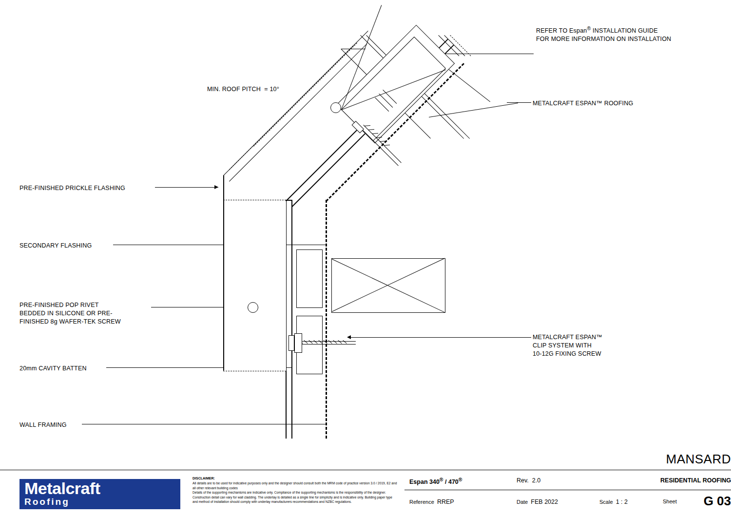============================================================ TEXT LABELS — RIGHT SIDE ============================================================
REFER TO Espan® INSTALLATION GUIDE
FOR MORE INFORMATION ON INSTALLATION
METALCRAFT ESPAN™ ROOFING
METALCRAFT ESPAN™
CLIP SYSTEM WITH
10-12G FIXING SCREW
============================================================ TEXT LABELS — LEFT SIDE ============================================================
PRE-FINISHED PRICKLE FLASHING
SECONDARY FLASHING
PRE-FINISHED POP RIVET
BEDDED IN SILICONE OR PRE-
FINISHED 8g WAFER-TEK SCREW
20mm CAVITY BATTEN
WALL FRAMING
MIN. ROOF PITCH = 10°
============================================================ LEADER LINES ============================================================
============================================================ DRAWING — WALL / CAVITY / FRAMING (vertical elements) ============================================================
============================================================ DRAWING — ROOF (diagonal elements, 45° mansard) ============================================================
============================================================ TITLE BLOCK ============================================================
Metalcraft
Roofing
DISCLAIMER:
All details are to be used for indicative purposes only and the designer should consult both the MRM code of practice version 3.0 / 2019, E2 and all other relevant building codes
Details of the supporting mechanisms are indicative only. Compliance of the supporting mechanisms is the responsibility of the designer. Construction detail can vary for wall cladding. The underlay is detailed as a single line for simplicity and is indicative only. Building paper type and method of installation should comply with underlay manufacturers recommendations and NZBC regulations.
MANSARD
Espan 340® / 470®
Rev. 2.0
RESIDENTIAL ROOFING
Reference RREP
Date FEB 2022
Scale 1 : 2
Sheet
G 03